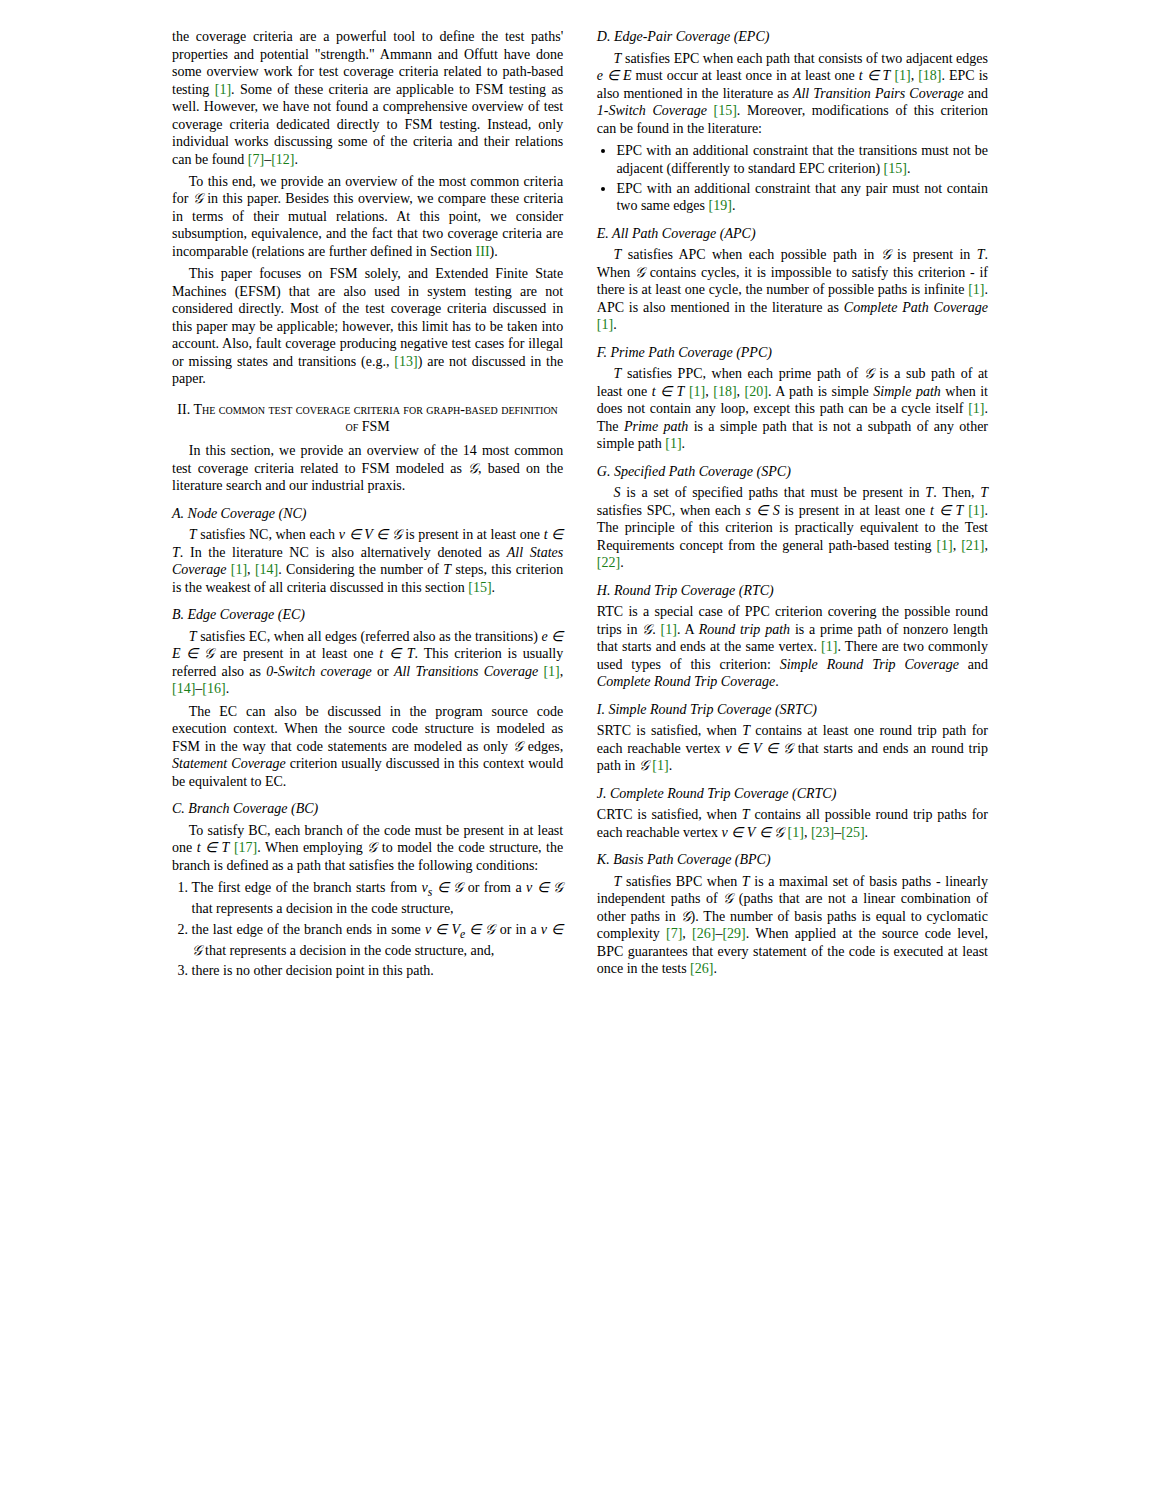the coverage criteria are a powerful tool to define the test paths' properties and potential "strength." Ammann and Offutt have done some overview work for test coverage criteria related to path-based testing [1]. Some of these criteria are applicable to FSM testing as well. However, we have not found a comprehensive overview of test coverage criteria dedicated directly to FSM testing. Instead, only individual works discussing some of the criteria and their relations can be found [7]–[12].
To this end, we provide an overview of the most common criteria for 𝒢 in this paper. Besides this overview, we compare these criteria in terms of their mutual relations. At this point, we consider subsumption, equivalence, and the fact that two coverage criteria are incomparable (relations are further defined in Section III).
This paper focuses on FSM solely, and Extended Finite State Machines (EFSM) that are also used in system testing are not considered directly. Most of the test coverage criteria discussed in this paper may be applicable; however, this limit has to be taken into account. Also, fault coverage producing negative test cases for illegal or missing states and transitions (e.g., [13]) are not discussed in the paper.
II. The common test coverage criteria for graph-based definition of FSM
In this section, we provide an overview of the 14 most common test coverage criteria related to FSM modeled as 𝒢, based on the literature search and our industrial praxis.
A. Node Coverage (NC)
T satisfies NC, when each v ∈ V ∈ 𝒢 is present in at least one t ∈ T. In the literature NC is also alternatively denoted as All States Coverage [1], [14]. Considering the number of T steps, this criterion is the weakest of all criteria discussed in this section [15].
B. Edge Coverage (EC)
T satisfies EC, when all edges (referred also as the transitions) e ∈ E ∈ 𝒢 are present in at least one t ∈ T. This criterion is usually referred also as 0-Switch coverage or All Transitions Coverage [1], [14]–[16].
The EC can also be discussed in the program source code execution context. When the source code structure is modeled as FSM in the way that code statements are modeled as only 𝒢 edges, Statement Coverage criterion usually discussed in this context would be equivalent to EC.
C. Branch Coverage (BC)
To satisfy BC, each branch of the code must be present in at least one t ∈ T [17]. When employing 𝒢 to model the code structure, the branch is defined as a path that satisfies the following conditions:
The first edge of the branch starts from vs ∈ 𝒢 or from a v ∈ 𝒢 that represents a decision in the code structure,
the last edge of the branch ends in some v ∈ Ve ∈ 𝒢 or in a v ∈ 𝒢 that represents a decision in the code structure, and,
there is no other decision point in this path.
D. Edge-Pair Coverage (EPC)
T satisfies EPC when each path that consists of two adjacent edges e ∈ E must occur at least once in at least one t ∈ T [1], [18]. EPC is also mentioned in the literature as All Transition Pairs Coverage and 1-Switch Coverage [15]. Moreover, modifications of this criterion can be found in the literature:
EPC with an additional constraint that the transitions must not be adjacent (differently to standard EPC criterion) [15].
EPC with an additional constraint that any pair must not contain two same edges [19].
E. All Path Coverage (APC)
T satisfies APC when each possible path in 𝒢 is present in T. When 𝒢 contains cycles, it is impossible to satisfy this criterion - if there is at least one cycle, the number of possible paths is infinite [1]. APC is also mentioned in the literature as Complete Path Coverage [1].
F. Prime Path Coverage (PPC)
T satisfies PPC, when each prime path of 𝒢 is a sub path of at least one t ∈ T [1], [18], [20]. A path is simple Simple path when it does not contain any loop, except this path can be a cycle itself [1]. The Prime path is a simple path that is not a subpath of any other simple path [1].
G. Specified Path Coverage (SPC)
S is a set of specified paths that must be present in T. Then, T satisfies SPC, when each s ∈ S is present in at least one t ∈ T [1]. The principle of this criterion is practically equivalent to the Test Requirements concept from the general path-based testing [1], [21], [22].
H. Round Trip Coverage (RTC)
RTC is a special case of PPC criterion covering the possible round trips in 𝒢. [1]. A Round trip path is a prime path of nonzero length that starts and ends at the same vertex. [1]. There are two commonly used types of this criterion: Simple Round Trip Coverage and Complete Round Trip Coverage.
I. Simple Round Trip Coverage (SRTC)
SRTC is satisfied, when T contains at least one round trip path for each reachable vertex v ∈ V ∈ 𝒢 that starts and ends an round trip path in 𝒢 [1].
J. Complete Round Trip Coverage (CRTC)
CRTC is satisfied, when T contains all possible round trip paths for each reachable vertex v ∈ V ∈ 𝒢 [1], [23]–[25].
K. Basis Path Coverage (BPC)
T satisfies BPC when T is a maximal set of basis paths - linearly independent paths of 𝒢 (paths that are not a linear combination of other paths in 𝒢). The number of basis paths is equal to cyclomatic complexity [7], [26]–[29]. When applied at the source code level, BPC guarantees that every statement of the code is executed at least once in the tests [26].